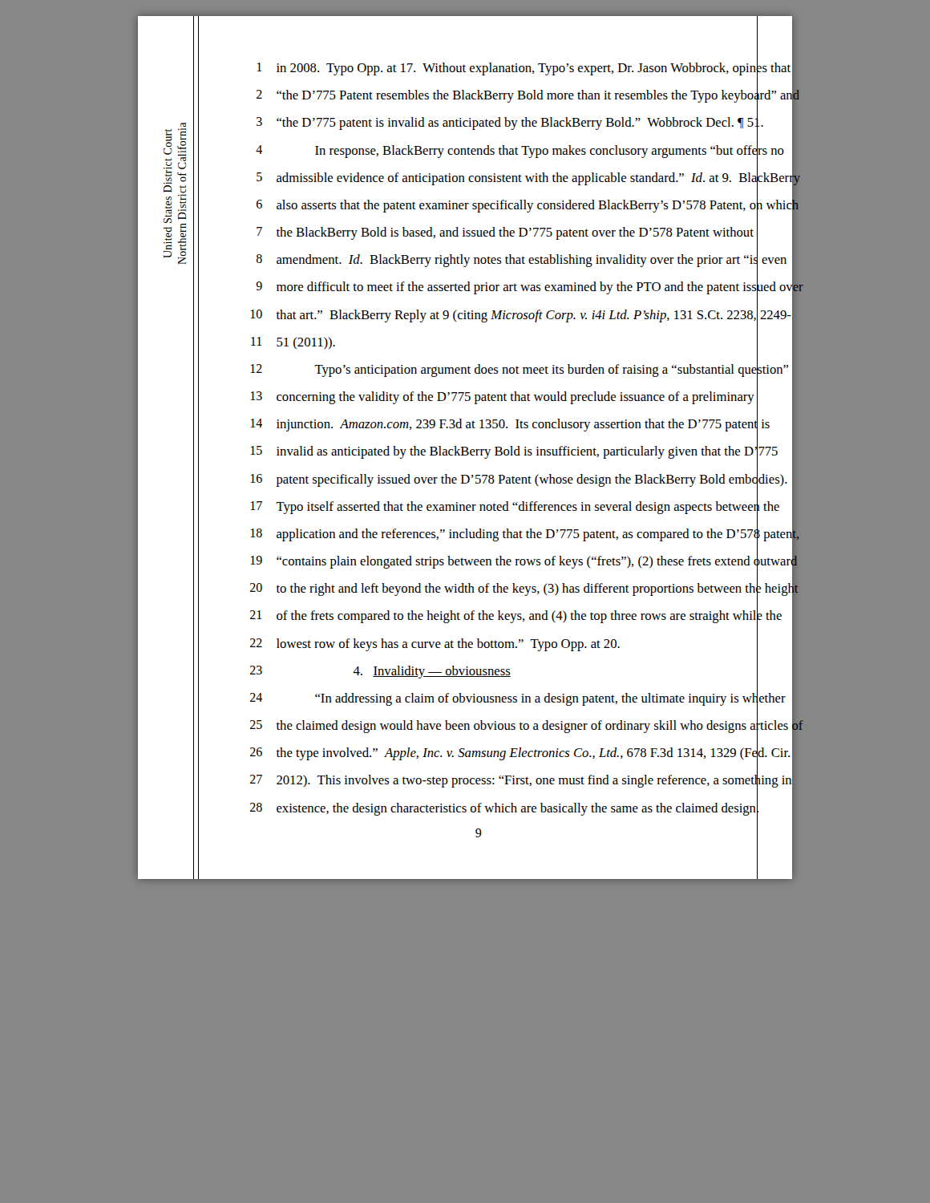United States District Court
Northern District of California
| 1 | in 2008. Typo Opp. at 17. Without explanation, Typo’s expert, Dr. Jason Wobbrock, opines that |
| 2 | “the D’775 Patent resembles the BlackBerry Bold more than it resembles the Typo keyboard” and |
| 3 | “the D’775 patent is invalid as anticipated by the BlackBerry Bold.” Wobbrock Decl. ¶ 51. |
| 4 | In response, BlackBerry contends that Typo makes conclusory arguments “but offers no |
| 5 | admissible evidence of anticipation consistent with the applicable standard.” Id . at 9. BlackBerry |
| 6 | also asserts that the patent examiner specifically considered BlackBerry’s D’578 Patent, on which |
| 7 | the BlackBerry Bold is based, and issued the D’775 patent over the D’578 Patent without |
| 8 | amendment. Id . BlackBerry rightly notes that establishing invalidity over the prior art “is even |
| 9 | more difficult to meet if the asserted prior art was examined by the PTO and the patent issued over |
| 10 | that art.” BlackBerry Reply at 9 (citing Microsoft Corp. v. i4i Ltd. P’ship , 131 S.Ct. 2238, 2249- |
| 11 | 51 (2011)). |
| 12 | Typo’s anticipation argument does not meet its burden of raising a “substantial question” |
| 13 | concerning the validity of the D’775 patent that would preclude issuance of a preliminary |
| 14 | injunction. Amazon.com , 239 F.3d at 1350. Its conclusory assertion that the D’775 patent is |
| 15 | invalid as anticipated by the BlackBerry Bold is insufficient, particularly given that the D’775 |
| 16 | patent specifically issued over the D’578 Patent (whose design the BlackBerry Bold embodies). |
| 17 | Typo itself asserted that the examiner noted “differences in several design aspects between the |
| 18 | application and the references,” including that the D’775 patent, as compared to the D’578 patent, |
| 19 | “contains plain elongated strips between the rows of keys (“frets”), (2) these frets extend outward |
| 20 | to the right and left beyond the width of the keys, (3) has different proportions between the height |
| 21 | of the frets compared to the height of the keys, and (4) the top three rows are straight while the |
| 22 | lowest row of keys has a curve at the bottom.” Typo Opp. at 20. |
| 23 | 4. Invalidity — obviousness |
| 24 | “In addressing a claim of obviousness in a design patent, the ultimate inquiry is whether |
| 25 | the claimed design would have been obvious to a designer of ordinary skill who designs articles of |
| 26 | the type involved.” Apple, Inc. v. Samsung Electronics Co., Ltd. , 678 F.3d 1314, 1329 (Fed. Cir. |
| 27 | 2012). This involves a two-step process: “First, one must find a single reference, a something in |
| 28 | existence, the design characteristics of which are basically the same as the claimed design. |
9